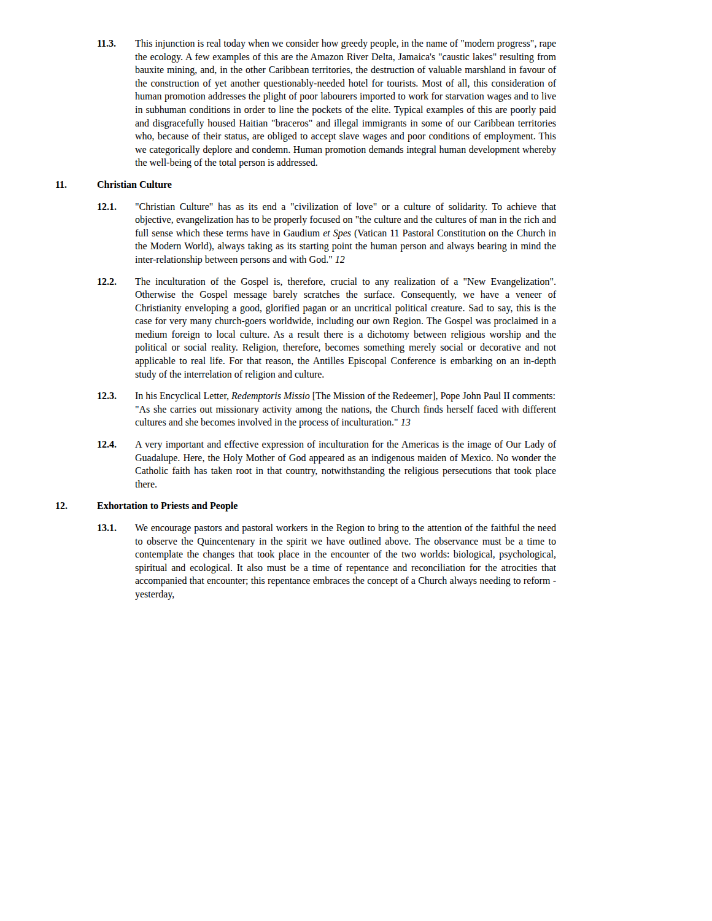11.3.
This injunction is real today when we consider how greedy people, in the name of "modern progress", rape the ecology. A few examples of this are the Amazon River Delta, Jamaica's "caustic lakes" resulting from bauxite mining, and, in the other Caribbean territories, the destruction of valuable marshland in favour of the construction of yet another questionably-needed hotel for tourists. Most of all, this consideration of human promotion addresses the plight of poor labourers imported to work for starvation wages and to live in subhuman conditions in order to line the pockets of the elite. Typical examples of this are poorly paid and disgracefully housed Haitian "braceros" and illegal immigrants in some of our Caribbean territories who, because of their status, are obliged to accept slave wages and poor conditions of employment. This we categorically deplore and condemn. Human promotion demands integral human development whereby the well-being of the total person is addressed.
11.
Christian Culture
12.1.
"Christian Culture" has as its end a "civilization of love" or a culture of solidarity. To achieve that objective, evangelization has to be properly focused on "the culture and the cultures of man in the rich and full sense which these terms have in Gaudium et Spes (Vatican 11 Pastoral Constitution on the Church in the Modern World), always taking as its starting point the human person and always bearing in mind the inter-relationship between persons and with God." 12
12.2.
The inculturation of the Gospel is, therefore, crucial to any realization of a "New Evangelization". Otherwise the Gospel message barely scratches the surface. Consequently, we have a veneer of Christianity enveloping a good, glorified pagan or an uncritical political creature. Sad to say, this is the case for very many church-goers worldwide, including our own Region. The Gospel was proclaimed in a medium foreign to local culture. As a result there is a dichotomy between religious worship and the political or social reality. Religion, therefore, becomes something merely social or decorative and not applicable to real life. For that reason, the Antilles Episcopal Conference is embarking on an in-depth study of the interrelation of religion and culture.
12.3.
In his Encyclical Letter, Redemptoris Missio [The Mission of the Redeemer], Pope John Paul II comments:
"As she carries out missionary activity among the nations, the Church finds herself faced with different cultures and she becomes involved in the process of inculturation." 13
12.4.
A very important and effective expression of inculturation for the Americas is the image of Our Lady of Guadalupe. Here, the Holy Mother of God appeared as an indigenous maiden of Mexico. No wonder the Catholic faith has taken root in that country, notwithstanding the religious persecutions that took place there.
12.
Exhortation to Priests and People
13.1.
We encourage pastors and pastoral workers in the Region to bring to the attention of the faithful the need to observe the Quincentenary in the spirit we have outlined above. The observance must be a time to contemplate the changes that took place in the encounter of the two worlds: biological, psychological, spiritual and ecological. It also must be a time of repentance and reconciliation for the atrocities that accompanied that encounter; this repentance embraces the concept of a Church always needing to reform - yesterday,